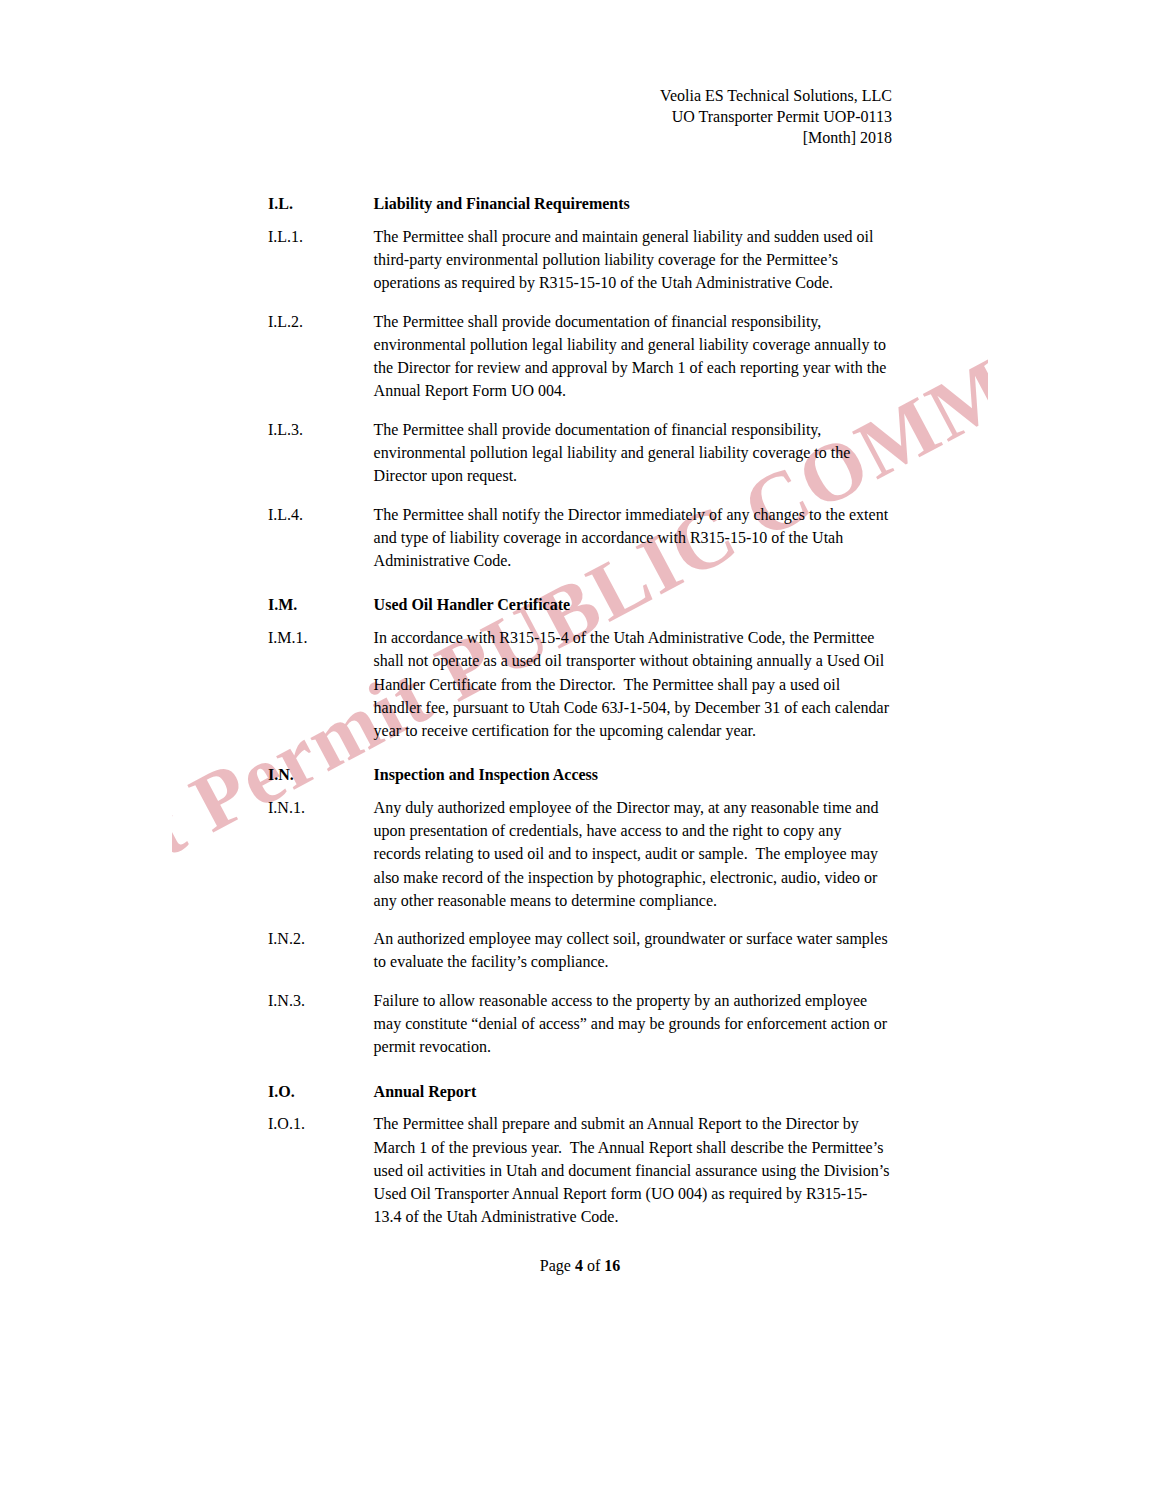Veolia ES Technical Solutions, LLC
UO Transporter Permit UOP-0113
[Month] 2018
Draft Permit PUBLIC COMMENT
I.L.
Liability and Financial Requirements
I.L.1.
The Permittee shall procure and maintain general liability and sudden used oil third-party environmental pollution liability coverage for the Permittee’s operations as required by R315-15-10 of the Utah Administrative Code.
I.L.2.
The Permittee shall provide documentation of financial responsibility, environmental pollution legal liability and general liability coverage annually to the Director for review and approval by March 1 of each reporting year with the Annual Report Form UO 004.
I.L.3.
The Permittee shall provide documentation of financial responsibility, environmental pollution legal liability and general liability coverage to the Director upon request.
I.L.4.
The Permittee shall notify the Director immediately of any changes to the extent and type of liability coverage in accordance with R315-15-10 of the Utah Administrative Code.
I.M.
Used Oil Handler Certificate
I.M.1.
In accordance with R315-15-4 of the Utah Administrative Code, the Permittee shall not operate as a used oil transporter without obtaining annually a Used Oil Handler Certificate from the Director. The Permittee shall pay a used oil handler fee, pursuant to Utah Code 63J-1-504, by December 31 of each calendar year to receive certification for the upcoming calendar year.
I.N.
Inspection and Inspection Access
I.N.1.
Any duly authorized employee of the Director may, at any reasonable time and upon presentation of credentials, have access to and the right to copy any records relating to used oil and to inspect, audit or sample. The employee may also make record of the inspection by photographic, electronic, audio, video or any other reasonable means to determine compliance.
I.N.2.
An authorized employee may collect soil, groundwater or surface water samples to evaluate the facility’s compliance.
I.N.3.
Failure to allow reasonable access to the property by an authorized employee may constitute “denial of access” and may be grounds for enforcement action or permit revocation.
I.O.
Annual Report
I.O.1.
The Permittee shall prepare and submit an Annual Report to the Director by March 1 of the previous year. The Annual Report shall describe the Permittee’s used oil activities in Utah and document financial assurance using the Division’s Used Oil Transporter Annual Report form (UO 004) as required by R315-15-13.4 of the Utah Administrative Code.
Page 4 of 16